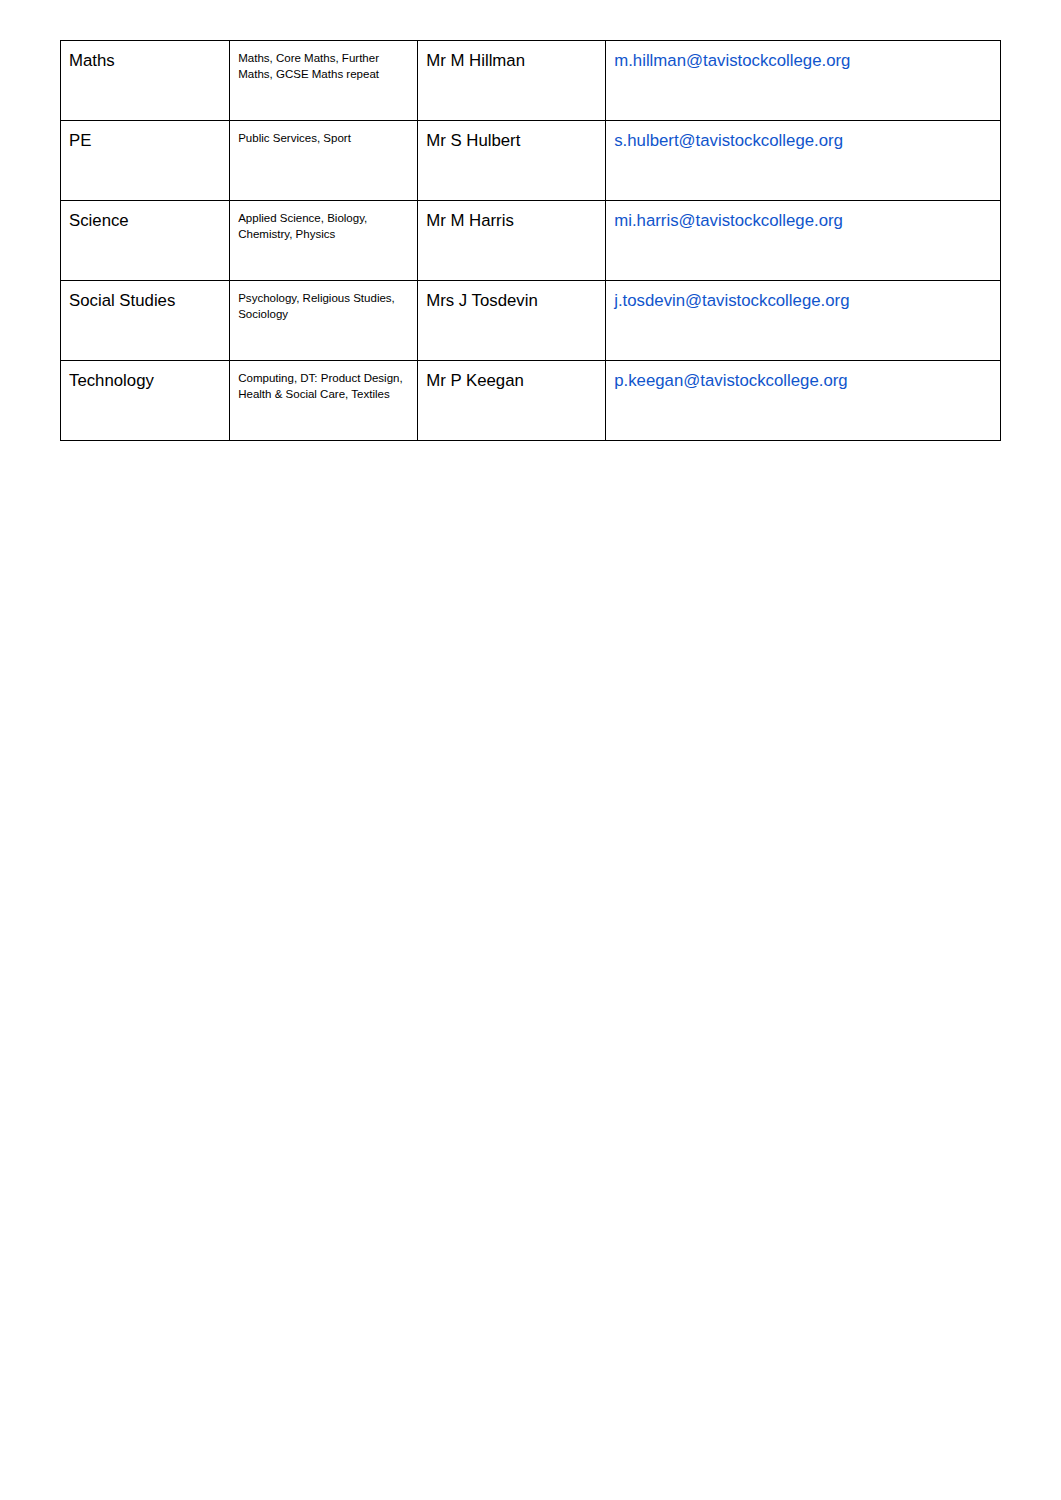| Maths | Maths, Core Maths, Further Maths, GCSE Maths repeat | Mr M Hillman | m.hillman@tavistockcollege.org |
| PE | Public Services, Sport | Mr S Hulbert | s.hulbert@tavistockcollege.org |
| Science | Applied Science, Biology, Chemistry, Physics | Mr M Harris | mi.harris@tavistockcollege.org |
| Social Studies | Psychology, Religious Studies, Sociology | Mrs J Tosdevin | j.tosdevin@tavistockcollege.org |
| Technology | Computing, DT: Product Design, Health & Social Care, Textiles | Mr P Keegan | p.keegan@tavistockcollege.org |